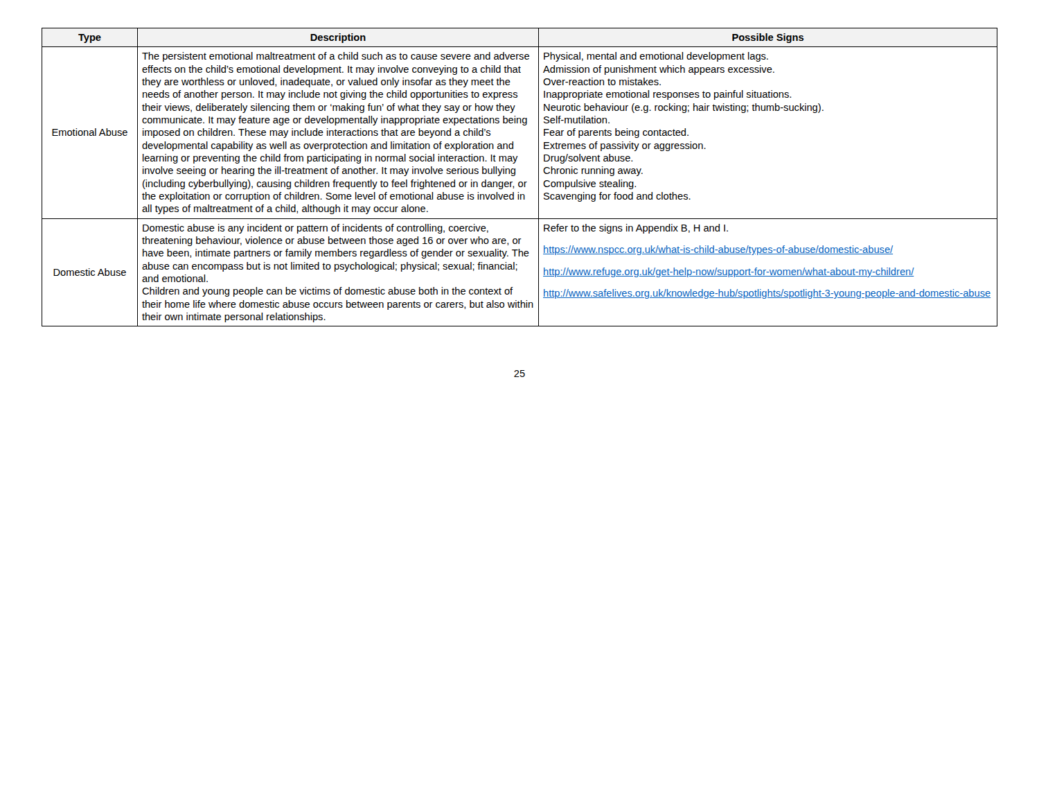| Type | Description | Possible Signs |
| --- | --- | --- |
| Emotional Abuse | The persistent emotional maltreatment of a child such as to cause severe and adverse effects on the child’s emotional development. It may involve conveying to a child that they are worthless or unloved, inadequate, or valued only insofar as they meet the needs of another person. It may include not giving the child opportunities to express their views, deliberately silencing them or ‘making fun’ of what they say or how they communicate. It may feature age or developmentally inappropriate expectations being imposed on children. These may include interactions that are beyond a child’s developmental capability as well as overprotection and limitation of exploration and learning or preventing the child from participating in normal social interaction. It may involve seeing or hearing the ill-treatment of another. It may involve serious bullying (including cyberbullying), causing children frequently to feel frightened or in danger, or the exploitation or corruption of children. Some level of emotional abuse is involved in all types of maltreatment of a child, although it may occur alone. | Physical, mental and emotional development lags. Admission of punishment which appears excessive. Over-reaction to mistakes. Inappropriate emotional responses to painful situations. Neurotic behaviour (e.g. rocking; hair twisting; thumb-sucking). Self-mutilation. Fear of parents being contacted. Extremes of passivity or aggression. Drug/solvent abuse. Chronic running away. Compulsive stealing. Scavenging for food and clothes. |
| Domestic Abuse | Domestic abuse is any incident or pattern of incidents of controlling, coercive, threatening behaviour, violence or abuse between those aged 16 or over who are, or have been, intimate partners or family members regardless of gender or sexuality. The abuse can encompass but is not limited to psychological; physical; sexual; financial; and emotional. Children and young people can be victims of domestic abuse both in the context of their home life where domestic abuse occurs between parents or carers, but also within their own intimate personal relationships. | Refer to the signs in Appendix B, H and I. https://www.nspcc.org.uk/what-is-child-abuse/types-of-abuse/domestic-abuse/ http://www.refuge.org.uk/get-help-now/support-for-women/what-about-my-children/ http://www.safelives.org.uk/knowledge-hub/spotlights/spotlight-3-young-people-and-domestic-abuse |
25